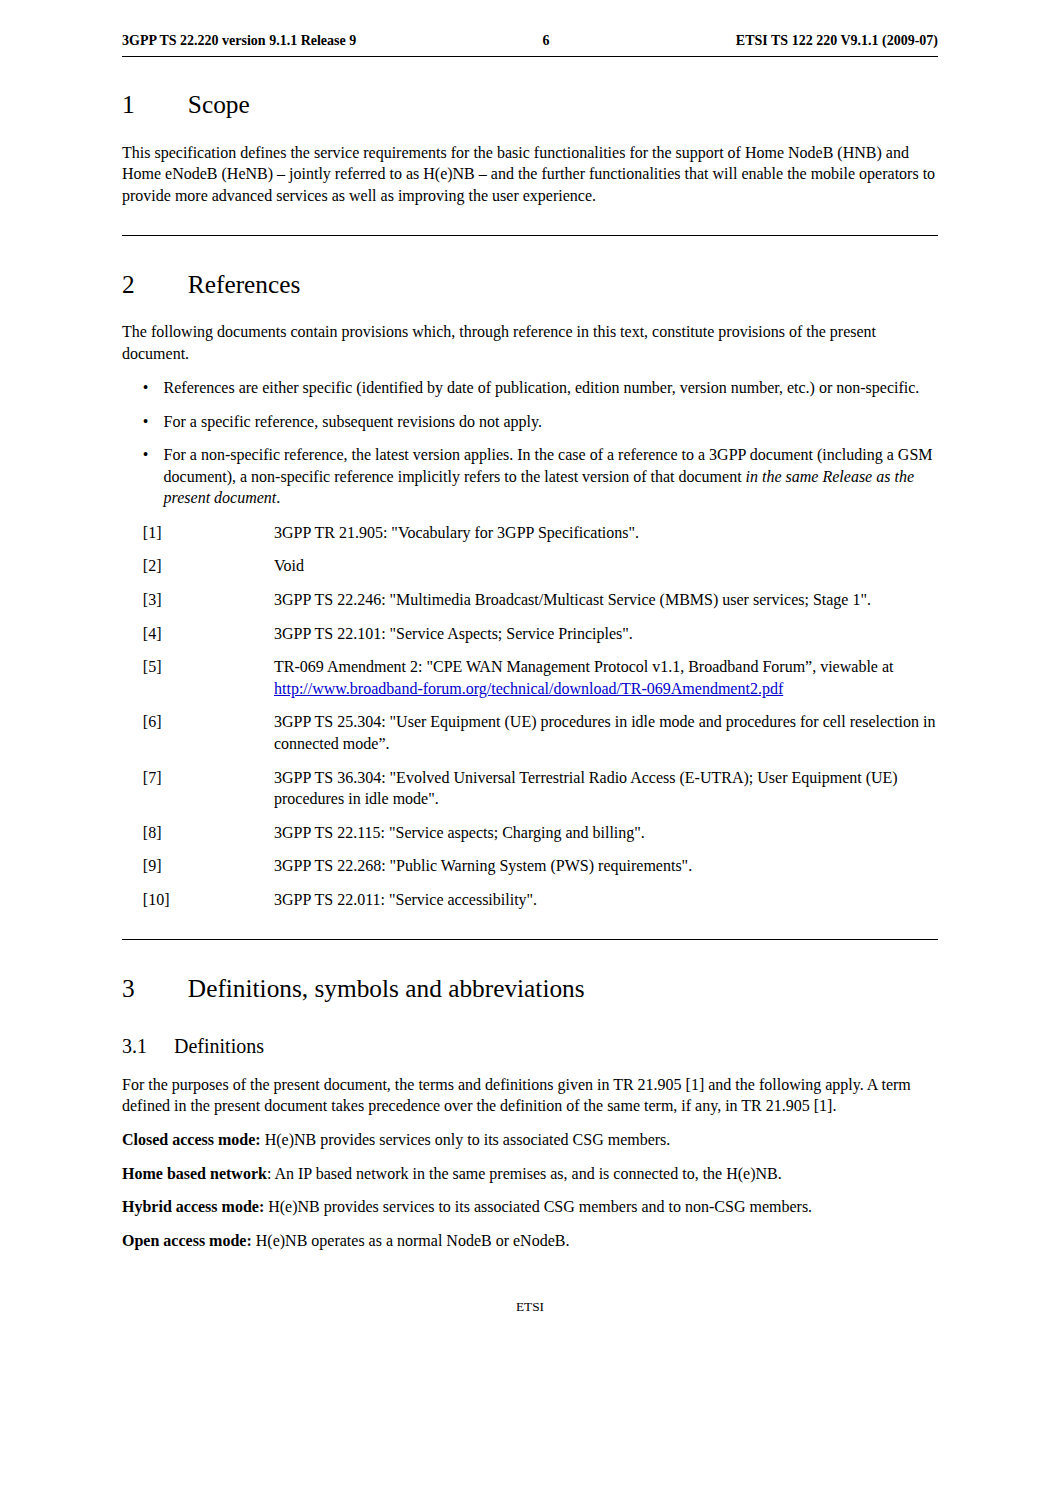3GPP TS 22.220 version 9.1.1 Release 9
6
ETSI TS 122 220 V9.1.1 (2009-07)
1 Scope
This specification defines the service requirements for the basic functionalities for the support of Home NodeB (HNB) and Home eNodeB (HeNB) – jointly referred to as H(e)NB – and the further functionalities that will enable the mobile operators to provide more advanced services as well as improving the user experience.
2 References
The following documents contain provisions which, through reference in this text, constitute provisions of the present document.
References are either specific (identified by date of publication, edition number, version number, etc.) or non-specific.
For a specific reference, subsequent revisions do not apply.
For a non-specific reference, the latest version applies. In the case of a reference to a 3GPP document (including a GSM document), a non-specific reference implicitly refers to the latest version of that document in the same Release as the present document.
[1]
3GPP TR 21.905: "Vocabulary for 3GPP Specifications".
[2]
Void
[3]
3GPP TS 22.246: "Multimedia Broadcast/Multicast Service (MBMS) user services; Stage 1".
[4]
3GPP TS 22.101: "Service Aspects; Service Principles".
[5]
TR-069 Amendment 2: "CPE WAN Management Protocol v1.1, Broadband Forum”, viewable at http://www.broadband-forum.org/technical/download/TR-069Amendment2.pdf
[6]
3GPP TS 25.304: "User Equipment (UE) procedures in idle mode and procedures for cell reselection in connected mode”.
[7]
3GPP TS 36.304: "Evolved Universal Terrestrial Radio Access (E-UTRA); User Equipment (UE) procedures in idle mode".
[8]
3GPP TS 22.115: "Service aspects; Charging and billing".
[9]
3GPP TS 22.268: "Public Warning System (PWS) requirements".
[10]
3GPP TS 22.011: "Service accessibility".
3 Definitions, symbols and abbreviations
3.1 Definitions
For the purposes of the present document, the terms and definitions given in TR 21.905 [1] and the following apply. A term defined in the present document takes precedence over the definition of the same term, if any, in TR 21.905 [1].
Closed access mode: H(e)NB provides services only to its associated CSG members.
Home based network: An IP based network in the same premises as, and is connected to, the H(e)NB.
Hybrid access mode: H(e)NB provides services to its associated CSG members and to non-CSG members.
Open access mode: H(e)NB operates as a normal NodeB or eNodeB.
ETSI